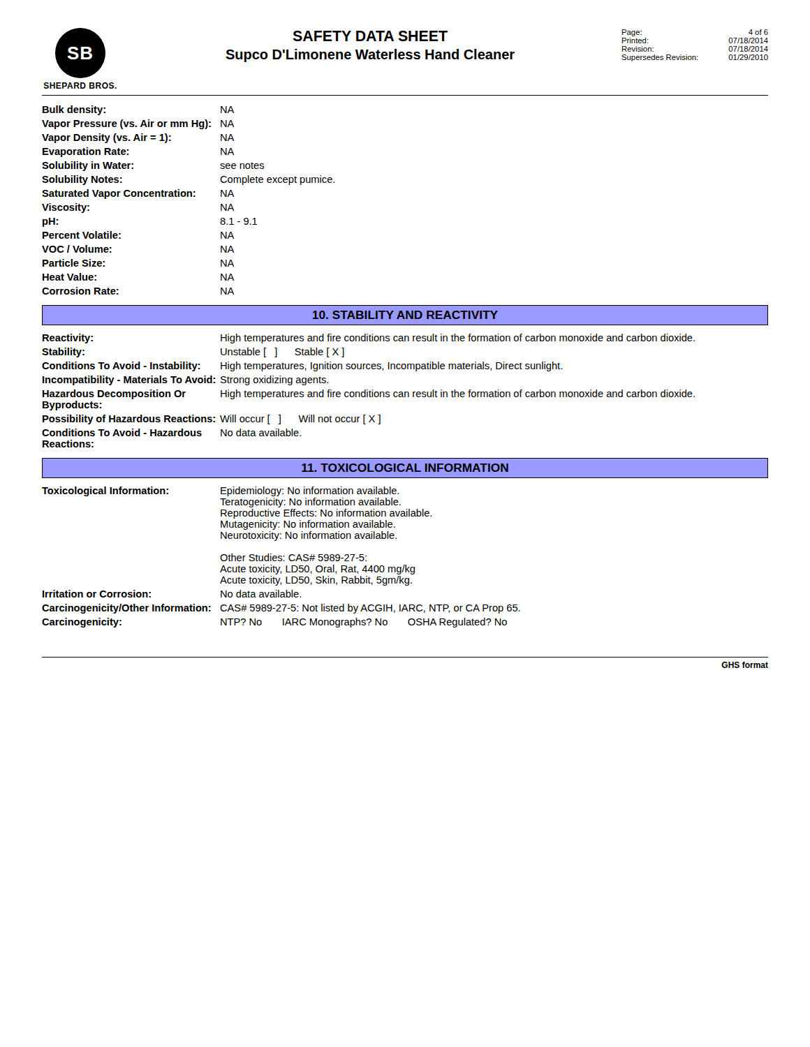SB
SHEPARD BROS.
SAFETY DATA SHEET
Supco D'Limonene Waterless Hand Cleaner
Page: 4 of 6
Printed: 07/18/2014
Revision: 07/18/2014
Supersedes Revision: 01/29/2010
| Bulk density: | NA |
| Vapor Pressure (vs. Air or mm Hg): | NA |
| Vapor Density (vs. Air = 1): | NA |
| Evaporation Rate: | NA |
| Solubility in Water: | see notes |
| Solubility Notes: | Complete except pumice. |
| Saturated Vapor Concentration: | NA |
| Viscosity: | NA |
| pH: | 8.1 - 9.1 |
| Percent Volatile: | NA |
| VOC / Volume: | NA |
| Particle Size: | NA |
| Heat Value: | NA |
| Corrosion Rate: | NA |
10. STABILITY AND REACTIVITY
| Reactivity: | High temperatures and fire conditions can result in the formation of carbon monoxide and carbon dioxide. |
| Stability: | Unstable [ ] Stable [ X ] |
| Conditions To Avoid - Instability: | High temperatures, Ignition sources, Incompatible materials, Direct sunlight. |
| Incompatibility - Materials To Avoid: | Strong oxidizing agents. |
| Hazardous Decomposition Or Byproducts: | High temperatures and fire conditions can result in the formation of carbon monoxide and carbon dioxide. |
| Possibility of Hazardous Reactions: | Will occur [ ] Will not occur [ X ] |
| Conditions To Avoid - Hazardous Reactions: | No data available. |
11. TOXICOLOGICAL INFORMATION
| Toxicological Information: | Epidemiology: No information available. Teratogenicity: No information available. Reproductive Effects: No information available. Mutagenicity: No information available. Neurotoxicity: No information available. Other Studies: CAS# 5989-27-5: Acute toxicity, LD50, Oral, Rat, 4400 mg/kg Acute toxicity, LD50, Skin, Rabbit, 5gm/kg. |
| Irritation or Corrosion: | No data available. |
| Carcinogenicity/Other Information: | CAS# 5989-27-5: Not listed by ACGIH, IARC, NTP, or CA Prop 65. |
| Carcinogenicity: | NTP? No IARC Monographs? No OSHA Regulated? No |
GHS format